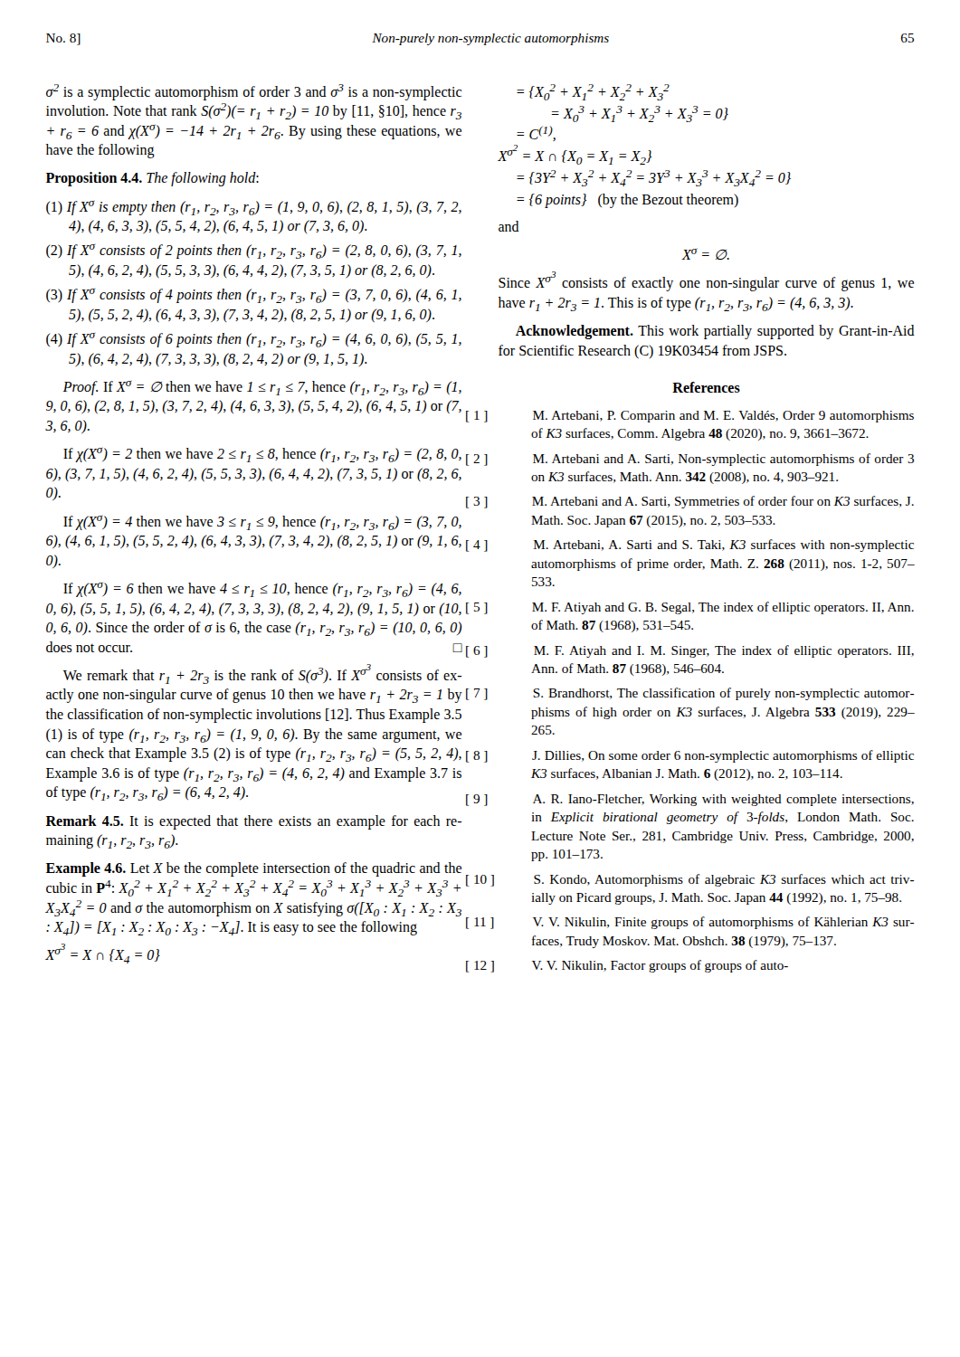No. 8]
Non-purely non-symplectic automorphisms
65
σ2 is a symplectic automorphism of order 3 and σ3 is a non-symplectic involution. Note that rank S(σ2)(= r1 + r2) = 10 by [11, §10], hence r3 + r6 = 6 and χ(Xσ) = −14 + 2r1 + 2r6. By using these equations, we have the following
Proposition 4.4. The following hold:
(1) If Xσ is empty then (r1, r2, r3, r6) = (1, 9, 0, 6), (2, 8, 1, 5), (3, 7, 2, 4), (4, 6, 3, 3), (5, 5, 4, 2), (6, 4, 5, 1) or (7, 3, 6, 0).
(2) If Xσ consists of 2 points then (r1, r2, r3, r6) = (2, 8, 0, 6), (3, 7, 1, 5), (4, 6, 2, 4), (5, 5, 3, 3), (6, 4, 4, 2), (7, 3, 5, 1) or (8, 2, 6, 0).
(3) If Xσ consists of 4 points then (r1, r2, r3, r6) = (3, 7, 0, 6), (4, 6, 1, 5), (5, 5, 2, 4), (6, 4, 3, 3), (7, 3, 4, 2), (8, 2, 5, 1) or (9, 1, 6, 0).
(4) If Xσ consists of 6 points then (r1, r2, r3, r6) = (4, 6, 0, 6), (5, 5, 1, 5), (6, 4, 2, 4), (7, 3, 3, 3), (8, 2, 4, 2) or (9, 1, 5, 1).
Proof. If Xσ = ∅ then we have 1 ≤ r1 ≤ 7, hence (r1, r2, r3, r6) = (1, 9, 0, 6), (2, 8, 1, 5), (3, 7, 2, 4), (4, 6, 3, 3), (5, 5, 4, 2), (6, 4, 5, 1) or (7, 3, 6, 0).
If χ(Xσ) = 2 then we have 2 ≤ r1 ≤ 8, hence (r1, r2, r3, r6) = (2, 8, 0, 6), (3, 7, 1, 5), (4, 6, 2, 4), (5, 5, 3, 3), (6, 4, 4, 2), (7, 3, 5, 1) or (8, 2, 6, 0).
If χ(Xσ) = 4 then we have 3 ≤ r1 ≤ 9, hence (r1, r2, r3, r6) = (3, 7, 0, 6), (4, 6, 1, 5), (5, 5, 2, 4), (6, 4, 3, 3), (7, 3, 4, 2), (8, 2, 5, 1) or (9, 1, 6, 0).
If χ(Xσ) = 6 then we have 4 ≤ r1 ≤ 10, hence (r1, r2, r3, r6) = (4, 6, 0, 6), (5, 5, 1, 5), (6, 4, 2, 4), (7, 3, 3, 3), (8, 2, 4, 2), (9, 1, 5, 1) or (10, 0, 6, 0). Since the order of σ is 6, the case (r1, r2, r3, r6) = (10, 0, 6, 0) does not occur. □
We remark that r1 + 2r3 is the rank of S(σ3). If Xσ3 consists of exactly one non-singular curve of genus 10 then we have r1 + 2r3 = 1 by the classification of non-symplectic involutions [12]. Thus Example 3.5 (1) is of type (r1, r2, r3, r6) = (1, 9, 0, 6). By the same argument, we can check that Example 3.5 (2) is of type (r1, r2, r3, r6) = (5, 5, 2, 4), Example 3.6 is of type (r1, r2, r3, r6) = (4, 6, 2, 4) and Example 3.7 is of type (r1, r2, r3, r6) = (6, 4, 2, 4).
Remark 4.5. It is expected that there exists an example for each remaining (r1, r2, r3, r6).
Example 4.6. Let X be the complete intersection of the quadric and the cubic in P4: X02 + X12 + X22 + X32 + X42 = X03 + X13 + X23 + X33 + X3X42 = 0 and σ the automorphism on X satisfying σ([X0 : X1 : X2 : X3 : X4]) = [X1 : X2 : X0 : X3 : −X4]. It is easy to see the following
Xσ3 = X ∩ {X4 = 0}
= {X02 + X12 + X22 + X32
= X03 + X13 + X23 + X33 = 0}
= C(1),
Xσ2 = X ∩ {X0 = X1 = X2}
= {3Y2 + X32 + X42 = 3Y3 + X33 + X3X42 = 0}
= {6 points} (by the Bezout theorem)
and
Xσ = ∅.
Since Xσ3 consists of exactly one non-singular curve of genus 1, we have r1 + 2r3 = 1. This is of type (r1, r2, r3, r6) = (4, 6, 3, 3).
Acknowledgement. This work partially supported by Grant-in-Aid for Scientific Research (C) 19K03454 from JSPS.
References
[ 1 ] M. Artebani, P. Comparin and M. E. Valdés, Order 9 automorphisms of K3 surfaces, Comm. Algebra 48 (2020), no. 9, 3661–3672.
[ 2 ] M. Artebani and A. Sarti, Non-symplectic automorphisms of order 3 on K3 surfaces, Math. Ann. 342 (2008), no. 4, 903–921.
[ 3 ] M. Artebani and A. Sarti, Symmetries of order four on K3 surfaces, J. Math. Soc. Japan 67 (2015), no. 2, 503–533.
[ 4 ] M. Artebani, A. Sarti and S. Taki, K3 surfaces with non-symplectic automorphisms of prime order, Math. Z. 268 (2011), nos. 1-2, 507–533.
[ 5 ] M. F. Atiyah and G. B. Segal, The index of elliptic operators. II, Ann. of Math. 87 (1968), 531–545.
[ 6 ] M. F. Atiyah and I. M. Singer, The index of elliptic operators. III, Ann. of Math. 87 (1968), 546–604.
[ 7 ] S. Brandhorst, The classification of purely non-symplectic automorphisms of high order on K3 surfaces, J. Algebra 533 (2019), 229–265.
[ 8 ] J. Dillies, On some order 6 non-symplectic automorphisms of elliptic K3 surfaces, Albanian J. Math. 6 (2012), no. 2, 103–114.
[ 9 ] A. R. Iano-Fletcher, Working with weighted complete intersections, in Explicit birational geometry of 3-folds, London Math. Soc. Lecture Note Ser., 281, Cambridge Univ. Press, Cambridge, 2000, pp. 101–173.
[ 10 ] S. Kondo, Automorphisms of algebraic K3 surfaces which act trivially on Picard groups, J. Math. Soc. Japan 44 (1992), no. 1, 75–98.
[ 11 ] V. V. Nikulin, Finite groups of automorphisms of Kählerian K3 surfaces, Trudy Moskov. Mat. Obshch. 38 (1979), 75–137.
[ 12 ] V. V. Nikulin, Factor groups of groups of auto-